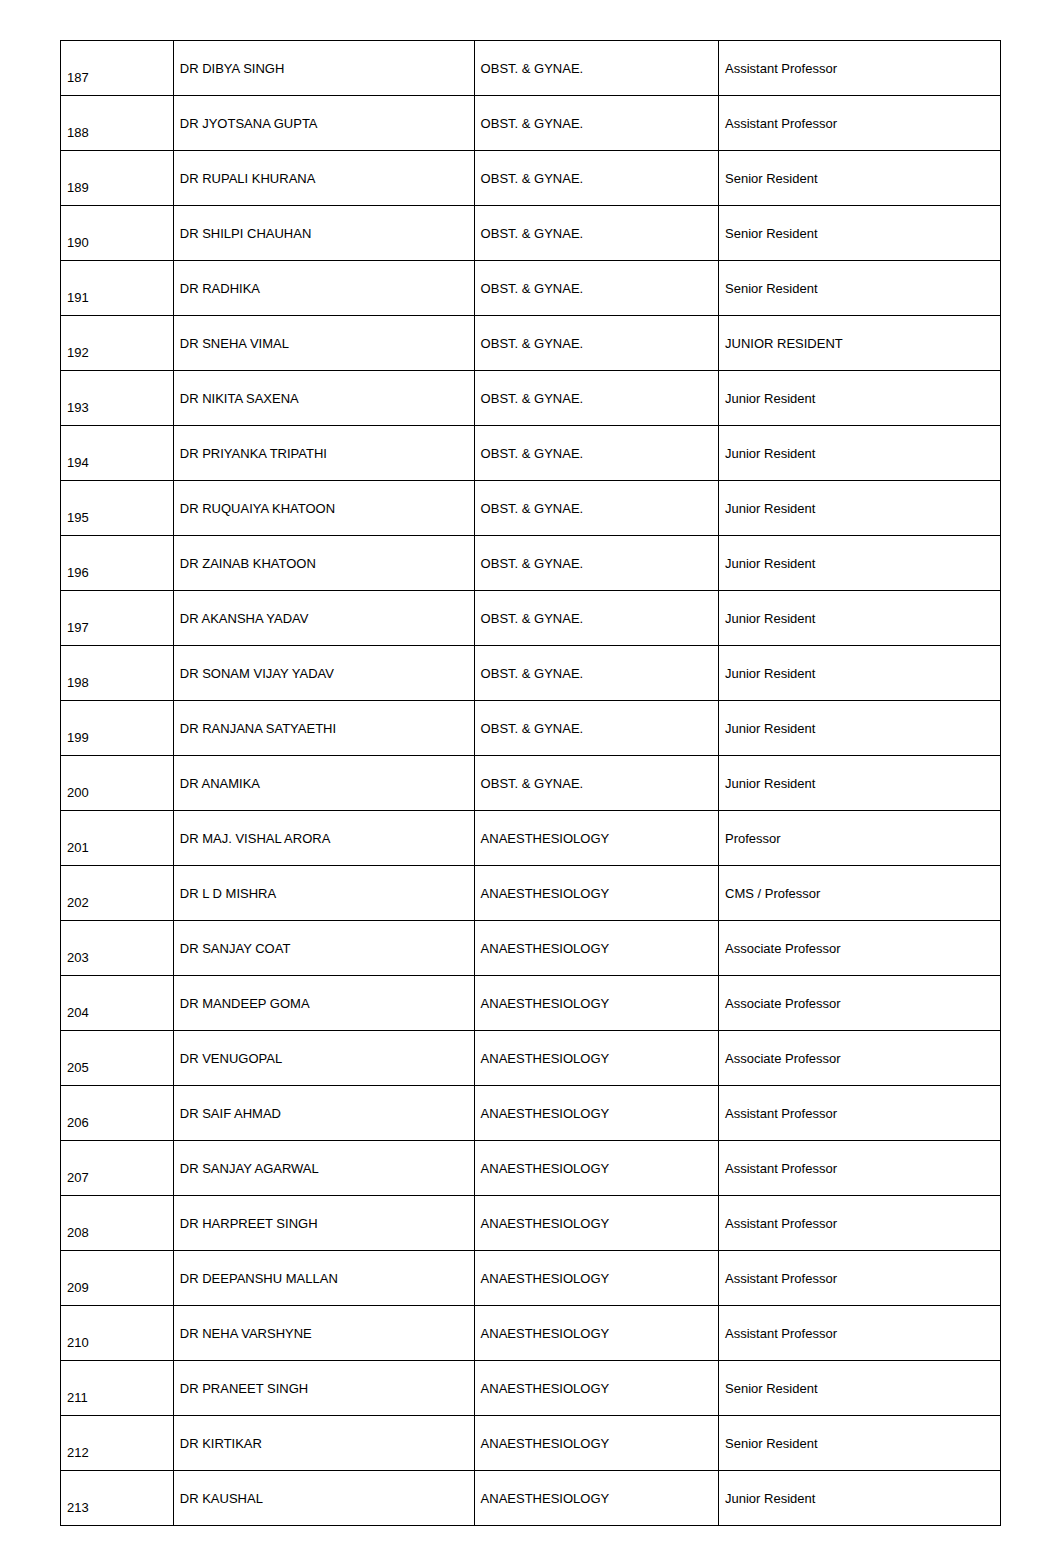| 187 | DR DIBYA SINGH | OBST. & GYNAE. | Assistant Professor |
| 188 | DR JYOTSANA GUPTA | OBST. & GYNAE. | Assistant Professor |
| 189 | DR RUPALI KHURANA | OBST. & GYNAE. | Senior Resident |
| 190 | DR SHILPI CHAUHAN | OBST. & GYNAE. | Senior Resident |
| 191 | DR RADHIKA | OBST. & GYNAE. | Senior Resident |
| 192 | DR SNEHA VIMAL | OBST. & GYNAE. | JUNIOR RESIDENT |
| 193 | DR NIKITA SAXENA | OBST. & GYNAE. | Junior Resident |
| 194 | DR PRIYANKA TRIPATHI | OBST. & GYNAE. | Junior Resident |
| 195 | DR RUQUAIYA KHATOON | OBST. & GYNAE. | Junior Resident |
| 196 | DR ZAINAB KHATOON | OBST. & GYNAE. | Junior Resident |
| 197 | DR AKANSHA YADAV | OBST. & GYNAE. | Junior Resident |
| 198 | DR SONAM VIJAY YADAV | OBST. & GYNAE. | Junior Resident |
| 199 | DR RANJANA SATYAETHI | OBST. & GYNAE. | Junior Resident |
| 200 | DR ANAMIKA | OBST. & GYNAE. | Junior Resident |
| 201 | DR MAJ. VISHAL ARORA | ANAESTHESIOLOGY | Professor |
| 202 | DR L D MISHRA | ANAESTHESIOLOGY | CMS / Professor |
| 203 | DR SANJAY COAT | ANAESTHESIOLOGY | Associate Professor |
| 204 | DR MANDEEP GOMA | ANAESTHESIOLOGY | Associate Professor |
| 205 | DR VENUGOPAL | ANAESTHESIOLOGY | Associate Professor |
| 206 | DR SAIF AHMAD | ANAESTHESIOLOGY | Assistant Professor |
| 207 | DR SANJAY AGARWAL | ANAESTHESIOLOGY | Assistant Professor |
| 208 | DR HARPREET SINGH | ANAESTHESIOLOGY | Assistant Professor |
| 209 | DR DEEPANSHU MALLAN | ANAESTHESIOLOGY | Assistant Professor |
| 210 | DR NEHA VARSHYNE | ANAESTHESIOLOGY | Assistant Professor |
| 211 | DR PRANEET SINGH | ANAESTHESIOLOGY | Senior Resident |
| 212 | DR KIRTIKAR | ANAESTHESIOLOGY | Senior Resident |
| 213 | DR KAUSHAL | ANAESTHESIOLOGY | Junior Resident |